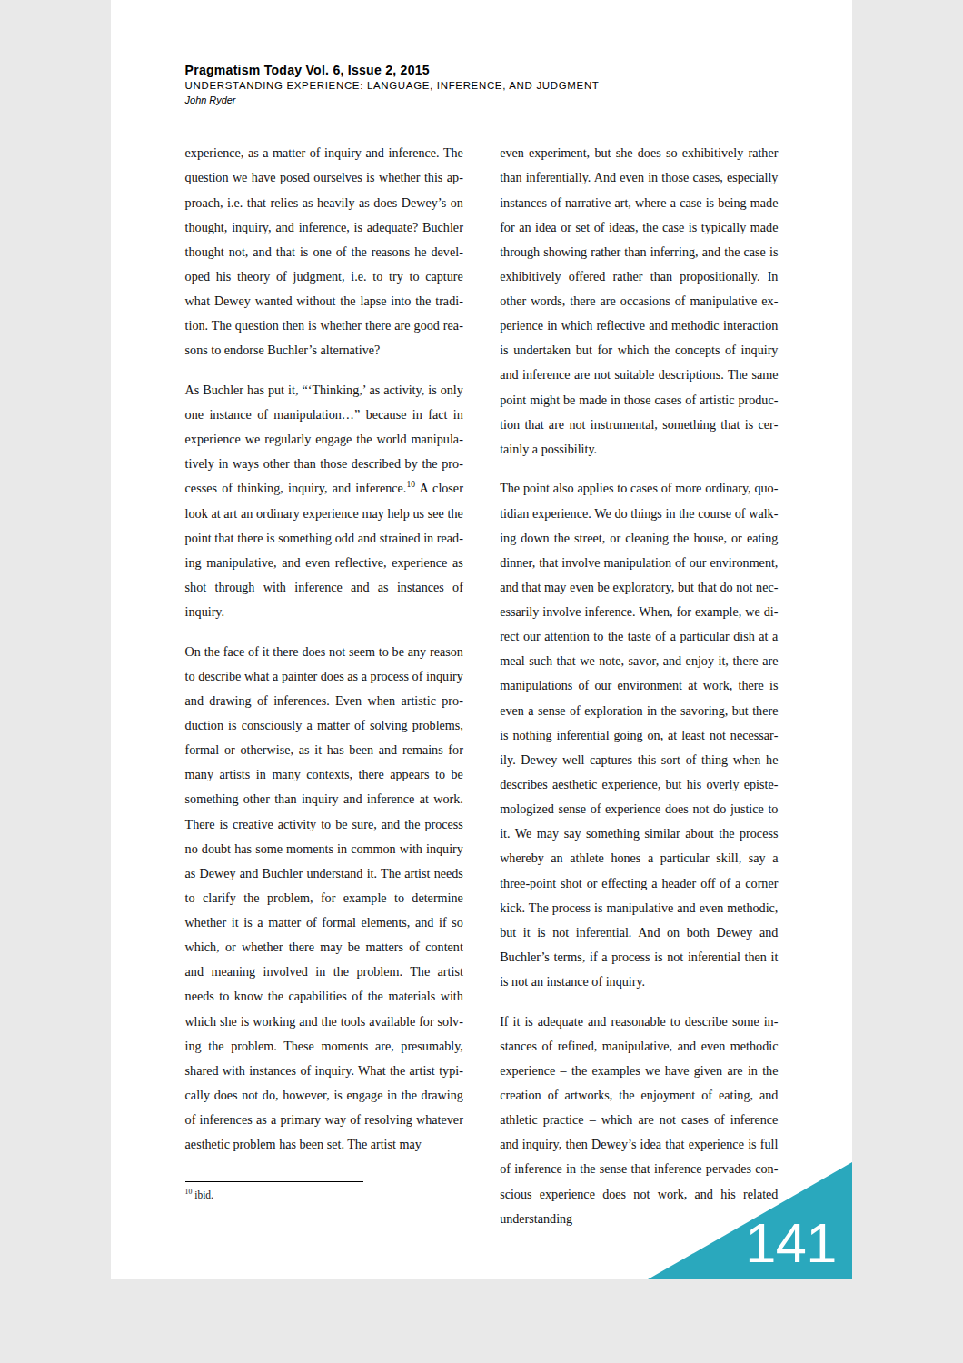Pragmatism Today Vol. 6, Issue 2, 2015
Understanding Experience: Language, Inference, and Judgment
John Ryder
experience, as a matter of inquiry and inference. The question we have posed ourselves is whether this approach, i.e. that relies as heavily as does Dewey’s on thought, inquiry, and inference, is adequate? Buchler thought not, and that is one of the reasons he developed his theory of judgment, i.e. to try to capture what Dewey wanted without the lapse into the tradition. The question then is whether there are good reasons to endorse Buchler’s alternative?
As Buchler has put it, “‘Thinking,’ as activity, is only one instance of manipulation…” because in fact in experience we regularly engage the world manipulatively in ways other than those described by the processes of thinking, inquiry, and inference.10 A closer look at art an ordinary experience may help us see the point that there is something odd and strained in reading manipulative, and even reflective, experience as shot through with inference and as instances of inquiry.
On the face of it there does not seem to be any reason to describe what a painter does as a process of inquiry and drawing of inferences. Even when artistic production is consciously a matter of solving problems, formal or otherwise, as it has been and remains for many artists in many contexts, there appears to be something other than inquiry and inference at work. There is creative activity to be sure, and the process no doubt has some moments in common with inquiry as Dewey and Buchler understand it. The artist needs to clarify the problem, for example to determine whether it is a matter of formal elements, and if so which, or whether there may be matters of content and meaning involved in the problem. The artist needs to know the capabilities of the materials with which she is working and the tools available for solving the problem. These moments are, presumably, shared with instances of inquiry. What the artist typically does not do, however, is engage in the drawing of inferences as a primary way of resolving whatever aesthetic problem has been set. The artist may
10 ibid.
even experiment, but she does so exhibitively rather than inferentially. And even in those cases, especially instances of narrative art, where a case is being made for an idea or set of ideas, the case is typically made through showing rather than inferring, and the case is exhibitively offered rather than propositionally. In other words, there are occasions of manipulative experience in which reflective and methodic interaction is undertaken but for which the concepts of inquiry and inference are not suitable descriptions. The same point might be made in those cases of artistic production that are not instrumental, something that is certainly a possibility.
The point also applies to cases of more ordinary, quotidian experience. We do things in the course of walking down the street, or cleaning the house, or eating dinner, that involve manipulation of our environment, and that may even be exploratory, but that do not necessarily involve inference. When, for example, we direct our attention to the taste of a particular dish at a meal such that we note, savor, and enjoy it, there are manipulations of our environment at work, there is even a sense of exploration in the savoring, but there is nothing inferential going on, at least not necessarily. Dewey well captures this sort of thing when he describes aesthetic experience, but his overly epistemologized sense of experience does not do justice to it. We may say something similar about the process whereby an athlete hones a particular skill, say a three-point shot or effecting a header off of a corner kick. The process is manipulative and even methodic, but it is not inferential. And on both Dewey and Buchler’s terms, if a process is not inferential then it is not an instance of inquiry.
If it is adequate and reasonable to describe some instances of refined, manipulative, and even methodic experience – the examples we have given are in the creation of artworks, the enjoyment of eating, and athletic practice – which are not cases of inference and inquiry, then Dewey’s idea that experience is full of inference in the sense that inference pervades conscious experience does not work, and his related understanding
141